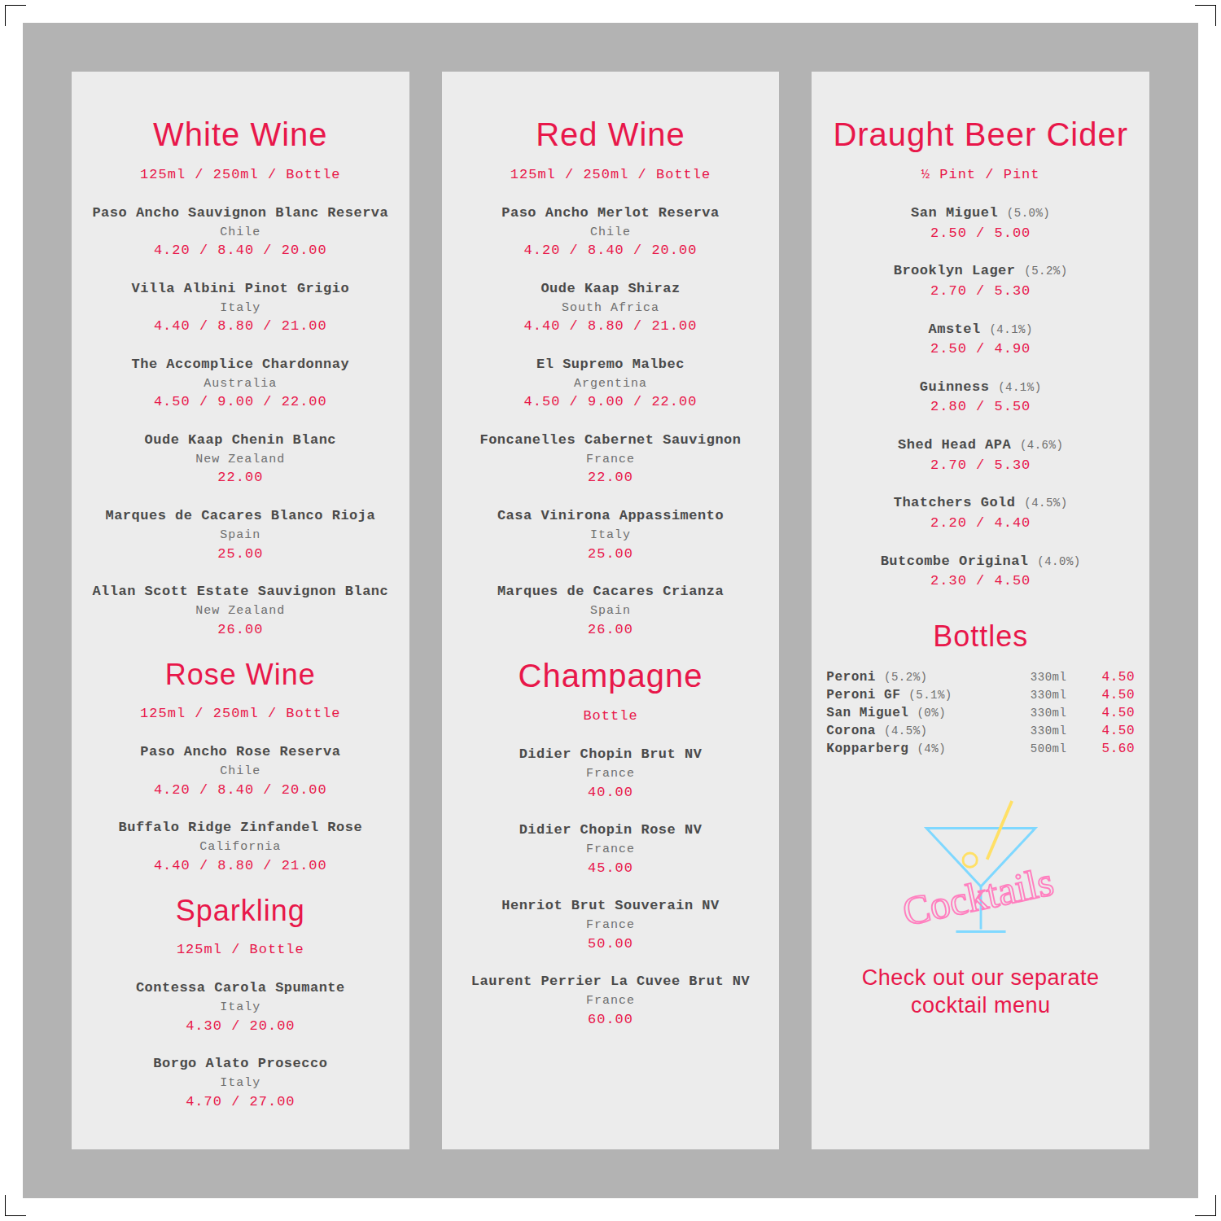White Wine
125ml / 250ml / Bottle
Paso Ancho Sauvignon Blanc Reserva
Chile
4.20 / 8.40 / 20.00
Villa Albini Pinot Grigio
Italy
4.40 / 8.80 / 21.00
The Accomplice Chardonnay
Australia
4.50 / 9.00 / 22.00
Oude Kaap Chenin Blanc
New Zealand
22.00
Marques de Cacares Blanco Rioja
Spain
25.00
Allan Scott Estate Sauvignon Blanc
New Zealand
26.00
Rose Wine
125ml / 250ml / Bottle
Paso Ancho Rose Reserva
Chile
4.20 / 8.40 / 20.00
Buffalo Ridge Zinfandel Rose
California
4.40 / 8.80 / 21.00
Sparkling
125ml / Bottle
Contessa Carola Spumante
Italy
4.30 / 20.00
Borgo Alato Prosecco
Italy
4.70 / 27.00
Red Wine
125ml / 250ml / Bottle
Paso Ancho Merlot Reserva
Chile
4.20 / 8.40 / 20.00
Oude Kaap Shiraz
South Africa
4.40 / 8.80 / 21.00
El Supremo Malbec
Argentina
4.50 / 9.00 / 22.00
Foncanelles Cabernet Sauvignon
France
22.00
Casa Vinirona Appassimento
Italy
25.00
Marques de Cacares Crianza
Spain
26.00
Champagne
Bottle
Didier Chopin Brut NV
France
40.00
Didier Chopin Rose NV
France
45.00
Henriot Brut Souverain NV
France
50.00
Laurent Perrier La Cuvee Brut NV
France
60.00
Draught Beer Cider
½ Pint / Pint
San Miguel (5.0%)
2.50 / 5.00
Brooklyn Lager (5.2%)
2.70 / 5.30
Amstel (4.1%)
2.50 / 4.90
Guinness (4.1%)
2.80 / 5.50
Shed Head APA (4.6%)
2.70 / 5.30
Thatchers Gold (4.5%)
2.20 / 4.40
Butcombe Original (4.0%)
2.30 / 4.50
Bottles
| Peroni (5.2%) | 330ml | 4.50 |
| Peroni GF (5.1%) | 330ml | 4.50 |
| San Miguel (0%) | 330ml | 4.50 |
| Corona (4.5%) | 330ml | 4.50 |
| Kopparberg (4%) | 500ml | 5.60 |
Cocktails
Check out our separate
cocktail menu